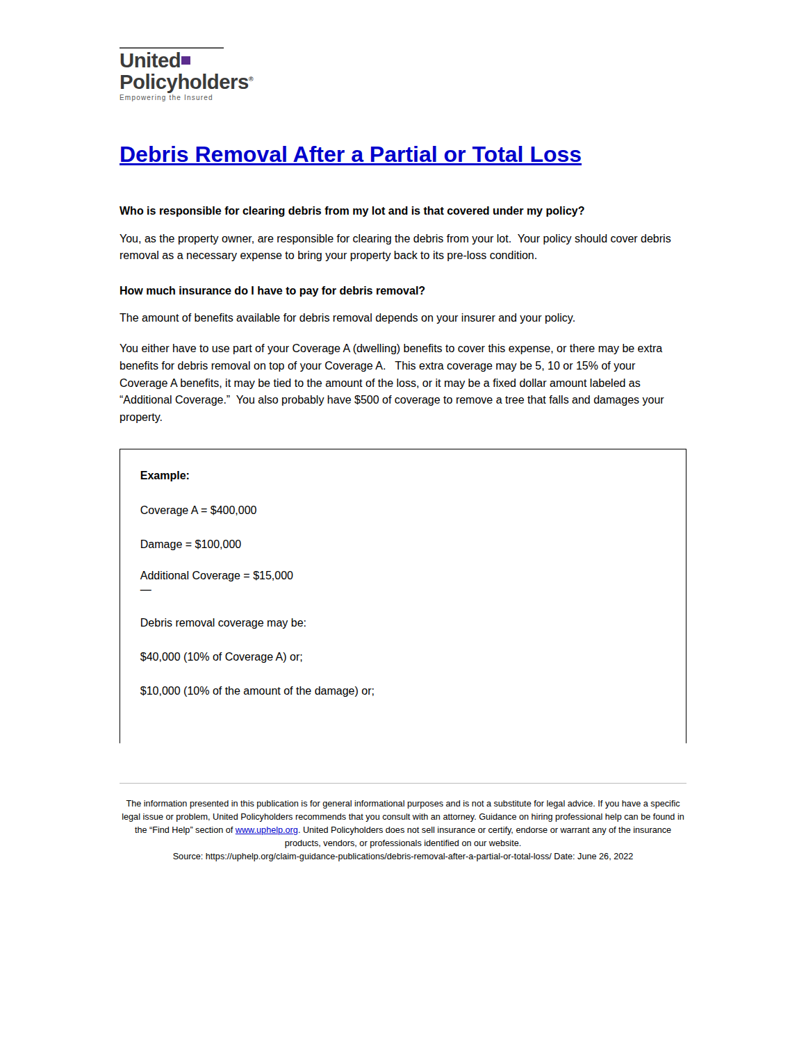United Policyholders® Empowering the Insured
Debris Removal After a Partial or Total Loss
Who is responsible for clearing debris from my lot and is that covered under my policy?
You, as the property owner, are responsible for clearing the debris from your lot. Your policy should cover debris removal as a necessary expense to bring your property back to its pre-loss condition.
How much insurance do I have to pay for debris removal?
The amount of benefits available for debris removal depends on your insurer and your policy.
You either have to use part of your Coverage A (dwelling) benefits to cover this expense, or there may be extra benefits for debris removal on top of your Coverage A. This extra coverage may be 5, 10 or 15% of your Coverage A benefits, it may be tied to the amount of the loss, or it may be a fixed dollar amount labeled as “Additional Coverage.” You also probably have $500 of coverage to remove a tree that falls and damages your property.
Example:
Coverage A = $400,000
Damage = $100,000
Additional Coverage = $15,000
—
Debris removal coverage may be:
$40,000 (10% of Coverage A) or;
$10,000 (10% of the amount of the damage) or;
The information presented in this publication is for general informational purposes and is not a substitute for legal advice. If you have a specific legal issue or problem, United Policyholders recommends that you consult with an attorney. Guidance on hiring professional help can be found in the “Find Help” section of www.uphelp.org. United Policyholders does not sell insurance or certify, endorse or warrant any of the insurance products, vendors, or professionals identified on our website.
Source: https://uphelp.org/claim-guidance-publications/debris-removal-after-a-partial-or-total-loss/ Date: June 26, 2022